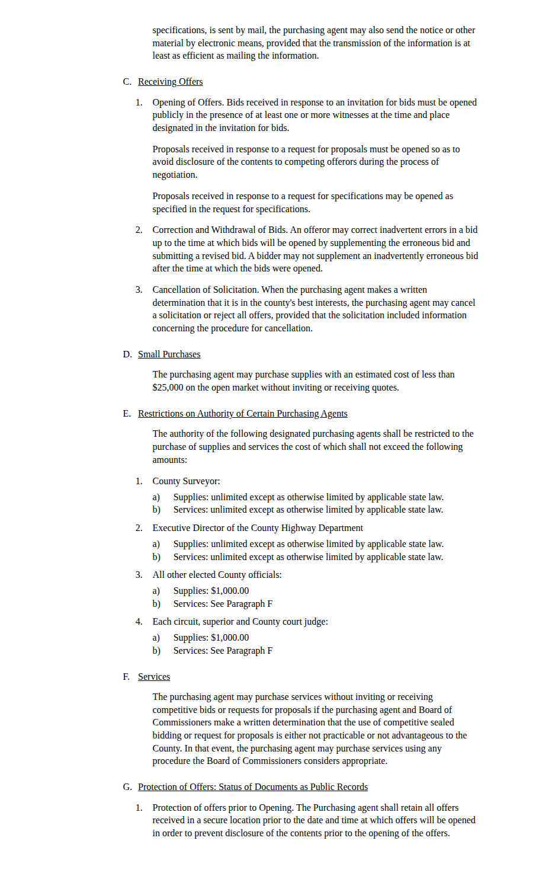specifications, is sent by mail, the purchasing agent may also send the notice or other material by electronic means, provided that the transmission of the information is at least as efficient as mailing the information.
C. Receiving Offers
1.
Opening of Offers. Bids received in response to an invitation for bids must be opened publicly in the presence of at least one or more witnesses at the time and place designated in the invitation for bids.
Proposals received in response to a request for proposals must be opened so as to avoid disclosure of the contents to competing offerors during the process of negotiation.
Proposals received in response to a request for specifications may be opened as specified in the request for specifications.
2.
Correction and Withdrawal of Bids. An offeror may correct inadvertent errors in a bid up to the time at which bids will be opened by supplementing the erroneous bid and submitting a revised bid. A bidder may not supplement an inadvertently erroneous bid after the time at which the bids were opened.
3.
Cancellation of Solicitation. When the purchasing agent makes a written determination that it is in the county's best interests, the purchasing agent may cancel a solicitation or reject all offers, provided that the solicitation included information concerning the procedure for cancellation.
D. Small Purchases
The purchasing agent may purchase supplies with an estimated cost of less than $25,000 on the open market without inviting or receiving quotes.
E. Restrictions on Authority of Certain Purchasing Agents
The authority of the following designated purchasing agents shall be restricted to the purchase of supplies and services the cost of which shall not exceed the following amounts:
1.
County Surveyor:
a) Supplies: unlimited except as otherwise limited by applicable state law.
b) Services: unlimited except as otherwise limited by applicable state law.
2.
Executive Director of the County Highway Department
a) Supplies: unlimited except as otherwise limited by applicable state law.
b) Services: unlimited except as otherwise limited by applicable state law.
3.
All other elected County officials:
a) Supplies: $1,000.00
b) Services: See Paragraph F
4.
Each circuit, superior and County court judge:
a) Supplies: $1,000.00
b) Services: See Paragraph F
F. Services
The purchasing agent may purchase services without inviting or receiving competitive bids or requests for proposals if the purchasing agent and Board of Commissioners make a written determination that the use of competitive sealed bidding or request for proposals is either not practicable or not advantageous to the County. In that event, the purchasing agent may purchase services using any procedure the Board of Commissioners considers appropriate.
G. Protection of Offers: Status of Documents as Public Records
1.
Protection of offers prior to Opening. The Purchasing agent shall retain all offers received in a secure location prior to the date and time at which offers will be opened in order to prevent disclosure of the contents prior to the opening of the offers.